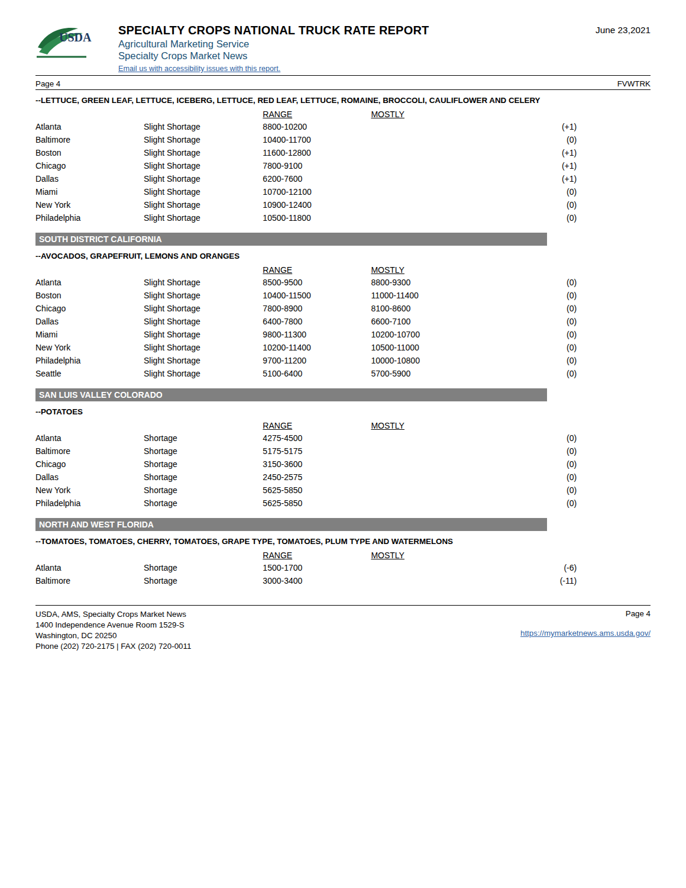USDA
SPECIALTY CROPS NATIONAL TRUCK RATE REPORT
Agricultural Marketing Service
Specialty Crops Market News
Email us with accessibility issues with this report.
June 23,2021
Page 4 FVWTRK
--LETTUCE, GREEN LEAF, LETTUCE, ICEBERG, LETTUCE, RED LEAF, LETTUCE, ROMAINE, BROCCOLI, CAULIFLOWER AND CELERY
| | | RANGE | MOSTLY | |
| --- | --- | --- | --- | --- |
| Atlanta | Slight Shortage | 8800-10200 | | (+1) |
| Baltimore | Slight Shortage | 10400-11700 | | (0) |
| Boston | Slight Shortage | 11600-12800 | | (+1) |
| Chicago | Slight Shortage | 7800-9100 | | (+1) |
| Dallas | Slight Shortage | 6200-7600 | | (+1) |
| Miami | Slight Shortage | 10700-12100 | | (0) |
| New York | Slight Shortage | 10900-12400 | | (0) |
| Philadelphia | Slight Shortage | 10500-11800 | | (0) |
SOUTH DISTRICT CALIFORNIA
--AVOCADOS, GRAPEFRUIT, LEMONS AND ORANGES
| | | RANGE | MOSTLY | |
| --- | --- | --- | --- | --- |
| Atlanta | Slight Shortage | 8500-9500 | 8800-9300 | (0) |
| Boston | Slight Shortage | 10400-11500 | 11000-11400 | (0) |
| Chicago | Slight Shortage | 7800-8900 | 8100-8600 | (0) |
| Dallas | Slight Shortage | 6400-7800 | 6600-7100 | (0) |
| Miami | Slight Shortage | 9800-11300 | 10200-10700 | (0) |
| New York | Slight Shortage | 10200-11400 | 10500-11000 | (0) |
| Philadelphia | Slight Shortage | 9700-11200 | 10000-10800 | (0) |
| Seattle | Slight Shortage | 5100-6400 | 5700-5900 | (0) |
SAN LUIS VALLEY COLORADO
--POTATOES
| | | RANGE | MOSTLY | |
| --- | --- | --- | --- | --- |
| Atlanta | Shortage | 4275-4500 | | (0) |
| Baltimore | Shortage | 5175-5175 | | (0) |
| Chicago | Shortage | 3150-3600 | | (0) |
| Dallas | Shortage | 2450-2575 | | (0) |
| New York | Shortage | 5625-5850 | | (0) |
| Philadelphia | Shortage | 5625-5850 | | (0) |
NORTH AND WEST FLORIDA
--TOMATOES, TOMATOES, CHERRY, TOMATOES, GRAPE TYPE, TOMATOES, PLUM TYPE AND WATERMELONS
| | | RANGE | MOSTLY | |
| --- | --- | --- | --- | --- |
| Atlanta | Shortage | 1500-1700 | | (-6) |
| Baltimore | Shortage | 3000-3400 | | (-11) |
USDA, AMS, Specialty Crops Market News
1400 Independence Avenue Room 1529-S
Washington, DC 20250
Phone (202) 720-2175 | FAX (202) 720-0011
Page 4
https://mymarketnews.ams.usda.gov/